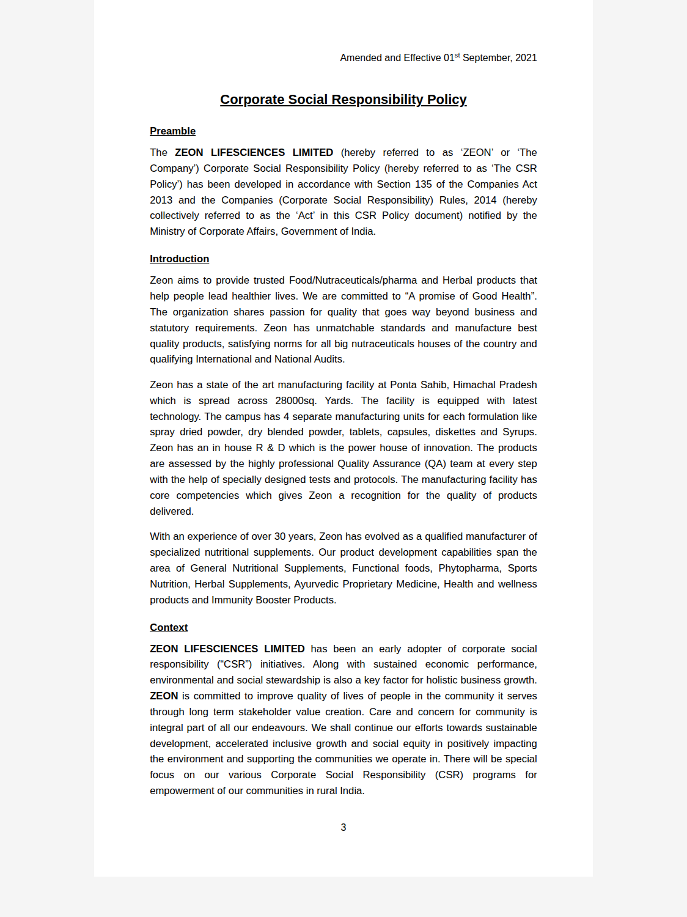Amended and Effective 01st September, 2021
Corporate Social Responsibility Policy
Preamble
The ZEON LIFESCIENCES LIMITED (hereby referred to as ‘ZEON’ or ‘The Company’) Corporate Social Responsibility Policy (hereby referred to as ‘The CSR Policy’) has been developed in accordance with Section 135 of the Companies Act 2013 and the Companies (Corporate Social Responsibility) Rules, 2014 (hereby collectively referred to as the ‘Act’ in this CSR Policy document) notified by the Ministry of Corporate Affairs, Government of India.
Introduction
Zeon aims to provide trusted Food/Nutraceuticals/pharma and Herbal products that help people lead healthier lives. We are committed to “A promise of Good Health”. The organization shares passion for quality that goes way beyond business and statutory requirements. Zeon has unmatchable standards and manufacture best quality products, satisfying norms for all big nutraceuticals houses of the country and qualifying International and National Audits.
Zeon has a state of the art manufacturing facility at Ponta Sahib, Himachal Pradesh which is spread across 28000sq. Yards. The facility is equipped with latest technology. The campus has 4 separate manufacturing units for each formulation like spray dried powder, dry blended powder, tablets, capsules, diskettes and Syrups. Zeon has an in house R & D which is the power house of innovation. The products are assessed by the highly professional Quality Assurance (QA) team at every step with the help of specially designed tests and protocols. The manufacturing facility has core competencies which gives Zeon a recognition for the quality of products delivered.
With an experience of over 30 years, Zeon has evolved as a qualified manufacturer of specialized nutritional supplements. Our product development capabilities span the area of General Nutritional Supplements, Functional foods, Phytopharma, Sports Nutrition, Herbal Supplements, Ayurvedic Proprietary Medicine, Health and wellness products and Immunity Booster Products.
Context
ZEON LIFESCIENCES LIMITED has been an early adopter of corporate social responsibility (“CSR”) initiatives. Along with sustained economic performance, environmental and social stewardship is also a key factor for holistic business growth. ZEON is committed to improve quality of lives of people in the community it serves through long term stakeholder value creation. Care and concern for community is integral part of all our endeavours. We shall continue our efforts towards sustainable development, accelerated inclusive growth and social equity in positively impacting the environment and supporting the communities we operate in. There will be special focus on our various Corporate Social Responsibility (CSR) programs for empowerment of our communities in rural India.
3